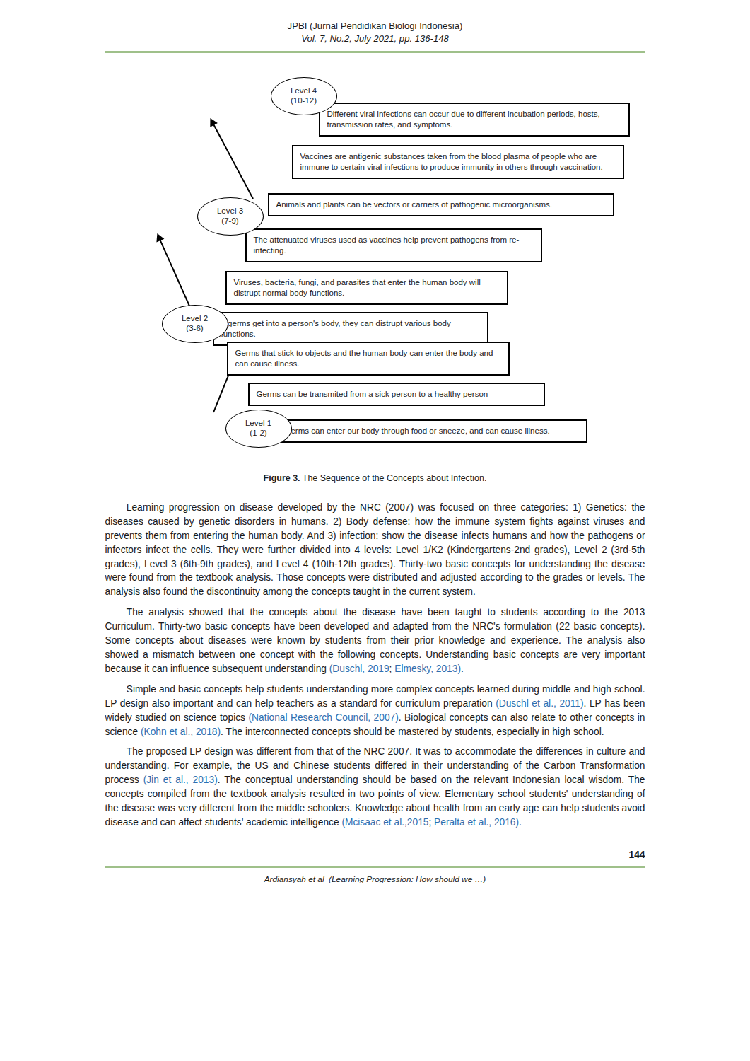JPBI (Jurnal Pendidikan Biologi Indonesia)
Vol. 7, No.2, July 2021, pp. 136-148
Level 4
(10-12)
Level 3
(7-9)
Level 2
(3-6)
Level 1
(1-2)
Different viral infections can occur due to different incubation periods, hosts, transmission rates, and symptoms.
Vaccines are antigenic substances taken from the blood plasma of people who are immune to certain viral infections to produce immunity in others through vaccination.
Animals and plants can be vectors or carriers of pathogenic microorganisms.
The attenuated viruses used as vaccines help prevent pathogens from re-infecting.
Viruses, bacteria, fungi, and parasites that enter the human body will distrupt normal body functions.
If germs get into a person's body, they can distrupt various body functions.
Germs that stick to objects and the human body can enter the body and can cause illness.
Germs can be transmited from a sick person to a healthy person
Germs can enter our body through food or sneeze, and can cause illness.
Figure 3. The Sequence of the Concepts about Infection.
Learning progression on disease developed by the NRC (2007) was focused on three categories: 1) Genetics: the diseases caused by genetic disorders in humans. 2) Body defense: how the immune system fights against viruses and prevents them from entering the human body. And 3) infection: show the disease infects humans and how the pathogens or infectors infect the cells. They were further divided into 4 levels: Level 1/K2 (Kindergartens-2nd grades), Level 2 (3rd-5th grades), Level 3 (6th-9th grades), and Level 4 (10th-12th grades). Thirty-two basic concepts for understanding the disease were found from the textbook analysis. Those concepts were distributed and adjusted according to the grades or levels. The analysis also found the discontinuity among the concepts taught in the current system.
The analysis showed that the concepts about the disease have been taught to students according to the 2013 Curriculum. Thirty-two basic concepts have been developed and adapted from the NRC's formulation (22 basic concepts). Some concepts about diseases were known by students from their prior knowledge and experience. The analysis also showed a mismatch between one concept with the following concepts. Understanding basic concepts are very important because it can influence subsequent understanding (Duschl, 2019; Elmesky, 2013).
Simple and basic concepts help students understanding more complex concepts learned during middle and high school. LP design also important and can help teachers as a standard for curriculum preparation (Duschl et al., 2011). LP has been widely studied on science topics (National Research Council, 2007). Biological concepts can also relate to other concepts in science (Kohn et al., 2018). The interconnected concepts should be mastered by students, especially in high school.
The proposed LP design was different from that of the NRC 2007. It was to accommodate the differences in culture and understanding. For example, the US and Chinese students differed in their understanding of the Carbon Transformation process (Jin et al., 2013). The conceptual understanding should be based on the relevant Indonesian local wisdom. The concepts compiled from the textbook analysis resulted in two points of view. Elementary school students' understanding of the disease was very different from the middle schoolers. Knowledge about health from an early age can help students avoid disease and can affect students' academic intelligence (Mcisaac et al.,2015; Peralta et al., 2016).
144
Ardiansyah et al (Learning Progression: How should we …)